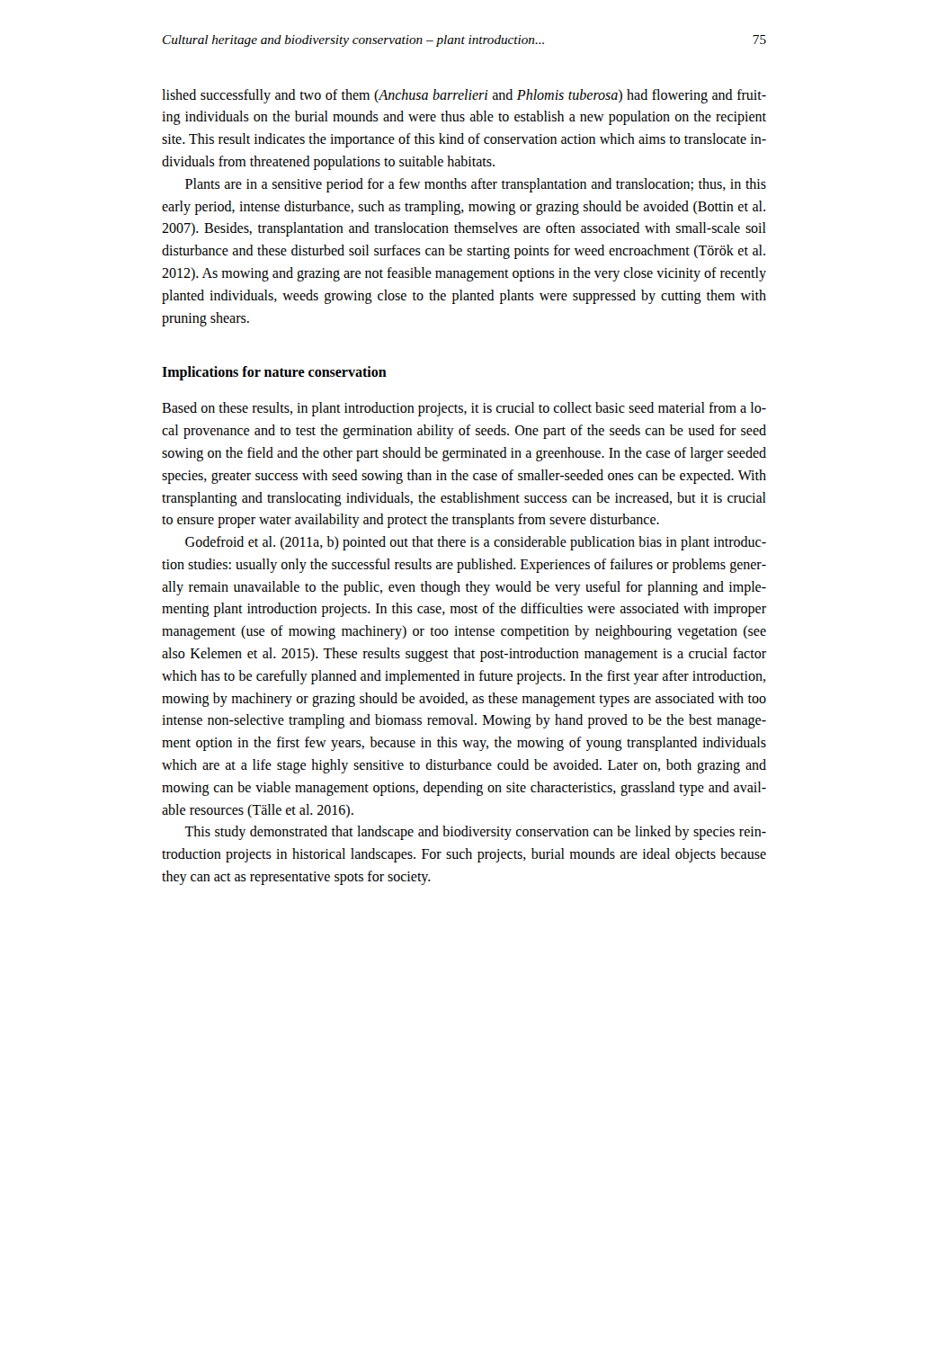Cultural heritage and biodiversity conservation – plant introduction... 75
lished successfully and two of them (Anchusa barrelieri and Phlomis tuberosa) had flowering and fruiting individuals on the burial mounds and were thus able to establish a new population on the recipient site. This result indicates the importance of this kind of conservation action which aims to translocate individuals from threatened populations to suitable habitats.
Plants are in a sensitive period for a few months after transplantation and translocation; thus, in this early period, intense disturbance, such as trampling, mowing or grazing should be avoided (Bottin et al. 2007). Besides, transplantation and translocation themselves are often associated with small-scale soil disturbance and these disturbed soil surfaces can be starting points for weed encroachment (Török et al. 2012). As mowing and grazing are not feasible management options in the very close vicinity of recently planted individuals, weeds growing close to the planted plants were suppressed by cutting them with pruning shears.
Implications for nature conservation
Based on these results, in plant introduction projects, it is crucial to collect basic seed material from a local provenance and to test the germination ability of seeds. One part of the seeds can be used for seed sowing on the field and the other part should be germinated in a greenhouse. In the case of larger seeded species, greater success with seed sowing than in the case of smaller-seeded ones can be expected. With transplanting and translocating individuals, the establishment success can be increased, but it is crucial to ensure proper water availability and protect the transplants from severe disturbance.
Godefroid et al. (2011a, b) pointed out that there is a considerable publication bias in plant introduction studies: usually only the successful results are published. Experiences of failures or problems generally remain unavailable to the public, even though they would be very useful for planning and implementing plant introduction projects. In this case, most of the difficulties were associated with improper management (use of mowing machinery) or too intense competition by neighbouring vegetation (see also Kelemen et al. 2015). These results suggest that post-introduction management is a crucial factor which has to be carefully planned and implemented in future projects. In the first year after introduction, mowing by machinery or grazing should be avoided, as these management types are associated with too intense non-selective trampling and biomass removal. Mowing by hand proved to be the best management option in the first few years, because in this way, the mowing of young transplanted individuals which are at a life stage highly sensitive to disturbance could be avoided. Later on, both grazing and mowing can be viable management options, depending on site characteristics, grassland type and available resources (Tälle et al. 2016).
This study demonstrated that landscape and biodiversity conservation can be linked by species reintroduction projects in historical landscapes. For such projects, burial mounds are ideal objects because they can act as representative spots for society.